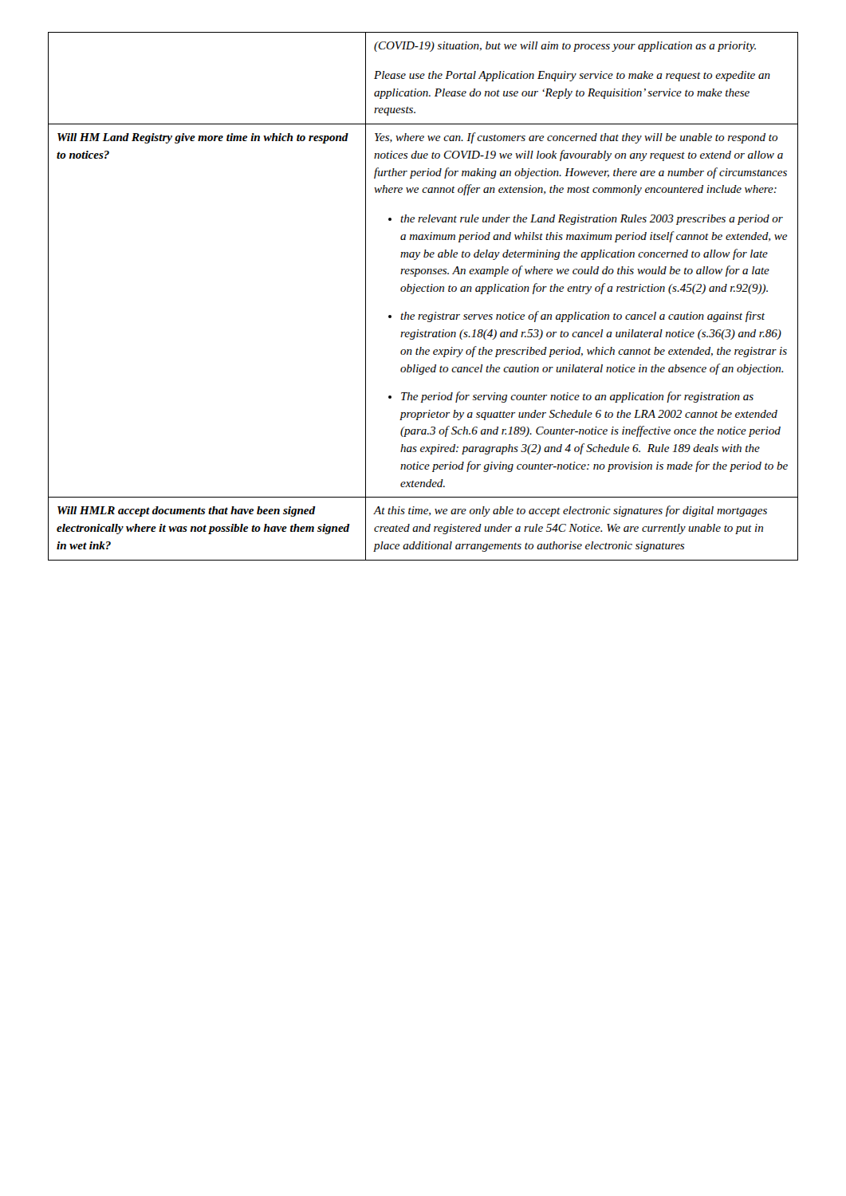| | (COVID-19) situation, but we will aim to process your application as a priority. Please use the Portal Application Enquiry service to make a request to expedite an application. Please do not use our ‘Reply to Requisition’ service to make these requests. |
| Will HM Land Registry give more time in which to respond to notices? | Yes, where we can. If customers are concerned that they will be unable to respond to notices due to COVID-19 we will look favourably on any request to extend or allow a further period for making an objection. However, there are a number of circumstances where we cannot offer an extension, the most commonly encountered include where: the relevant rule under the Land Registration Rules 2003 prescribes a period or a maximum period and whilst this maximum period itself cannot be extended, we may be able to delay determining the application concerned to allow for late responses. An example of where we could do this would be to allow for a late objection to an application for the entry of a restriction (s.45(2) and r.92(9)). the registrar serves notice of an application to cancel a caution against first registration (s.18(4) and r.53) or to cancel a unilateral notice (s.36(3) and r.86) on the expiry of the prescribed period, which cannot be extended, the registrar is obliged to cancel the caution or unilateral notice in the absence of an objection. The period for serving counter notice to an application for registration as proprietor by a squatter under Schedule 6 to the LRA 2002 cannot be extended (para.3 of Sch.6 and r.189). Counter-notice is ineffective once the notice period has expired: paragraphs 3(2) and 4 of Schedule 6. Rule 189 deals with the notice period for giving counter-notice: no provision is made for the period to be extended. |
| Will HMLR accept documents that have been signed electronically where it was not possible to have them signed in wet ink? | At this time, we are only able to accept electronic signatures for digital mortgages created and registered under a rule 54C Notice. We are currently unable to put in place additional arrangements to authorise electronic signatures |